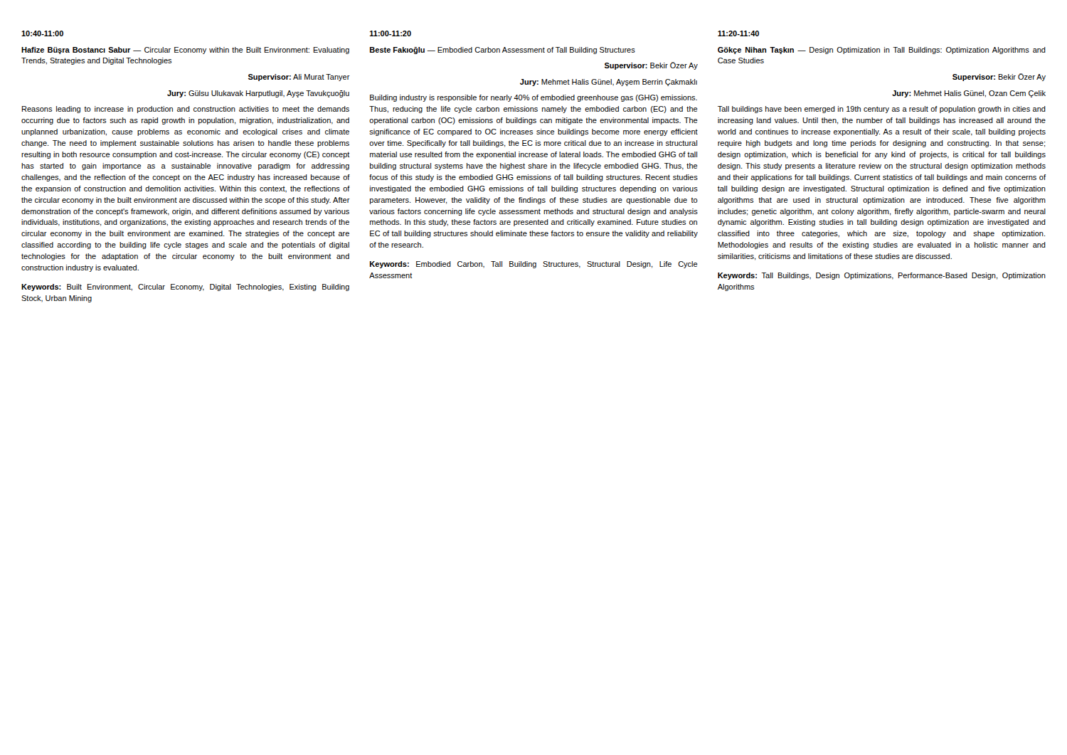10:40-11:00
Hafize Büşra Bostancı Sabur — Circular Economy within the Built Environment: Evaluating Trends, Strategies and Digital Technologies
Supervisor: Ali Murat Tanyer
Jury: Gülsu Ulukavak Harputlugil, Ayşe Tavukçuoğlu
Reasons leading to increase in production and construction activities to meet the demands occurring due to factors such as rapid growth in population, migration, industrialization, and unplanned urbanization, cause problems as economic and ecological crises and climate change. The need to implement sustainable solutions has arisen to handle these problems resulting in both resource consumption and cost-increase. The circular economy (CE) concept has started to gain importance as a sustainable innovative paradigm for addressing challenges, and the reflection of the concept on the AEC industry has increased because of the expansion of construction and demolition activities. Within this context, the reflections of the circular economy in the built environment are discussed within the scope of this study. After demonstration of the concept's framework, origin, and different definitions assumed by various individuals, institutions, and organizations, the existing approaches and research trends of the circular economy in the built environment are examined. The strategies of the concept are classified according to the building life cycle stages and scale and the potentials of digital technologies for the adaptation of the circular economy to the built environment and construction industry is evaluated.
Keywords: Built Environment, Circular Economy, Digital Technologies, Existing Building Stock, Urban Mining
11:00-11:20
Beste Fakıoğlu — Embodied Carbon Assessment of Tall Building Structures
Supervisor: Bekir Özer Ay
Jury: Mehmet Halis Günel, Ayşem Berrin Çakmaklı
Building industry is responsible for nearly 40% of embodied greenhouse gas (GHG) emissions. Thus, reducing the life cycle carbon emissions namely the embodied carbon (EC) and the operational carbon (OC) emissions of buildings can mitigate the environmental impacts. The significance of EC compared to OC increases since buildings become more energy efficient over time. Specifically for tall buildings, the EC is more critical due to an increase in structural material use resulted from the exponential increase of lateral loads. The embodied GHG of tall building structural systems have the highest share in the lifecycle embodied GHG. Thus, the focus of this study is the embodied GHG emissions of tall building structures. Recent studies investigated the embodied GHG emissions of tall building structures depending on various parameters. However, the validity of the findings of these studies are questionable due to various factors concerning life cycle assessment methods and structural design and analysis methods. In this study, these factors are presented and critically examined. Future studies on EC of tall building structures should eliminate these factors to ensure the validity and reliability of the research.
Keywords: Embodied Carbon, Tall Building Structures, Structural Design, Life Cycle Assessment
11:20-11:40
Gökçe Nihan Taşkın — Design Optimization in Tall Buildings: Optimization Algorithms and Case Studies
Supervisor: Bekir Özer Ay
Jury: Mehmet Halis Günel, Ozan Cem Çelik
Tall buildings have been emerged in 19th century as a result of population growth in cities and increasing land values. Until then, the number of tall buildings has increased all around the world and continues to increase exponentially. As a result of their scale, tall building projects require high budgets and long time periods for designing and constructing. In that sense; design optimization, which is beneficial for any kind of projects, is critical for tall buildings design. This study presents a literature review on the structural design optimization methods and their applications for tall buildings. Current statistics of tall buildings and main concerns of tall building design are investigated. Structural optimization is defined and five optimization algorithms that are used in structural optimization are introduced. These five algorithm includes; genetic algorithm, ant colony algorithm, firefly algorithm, particle-swarm and neural dynamic algorithm. Existing studies in tall building design optimization are investigated and classified into three categories, which are size, topology and shape optimization. Methodologies and results of the existing studies are evaluated in a holistic manner and similarities, criticisms and limitations of these studies are discussed.
Keywords: Tall Buildings, Design Optimizations, Performance-Based Design, Optimization Algorithms